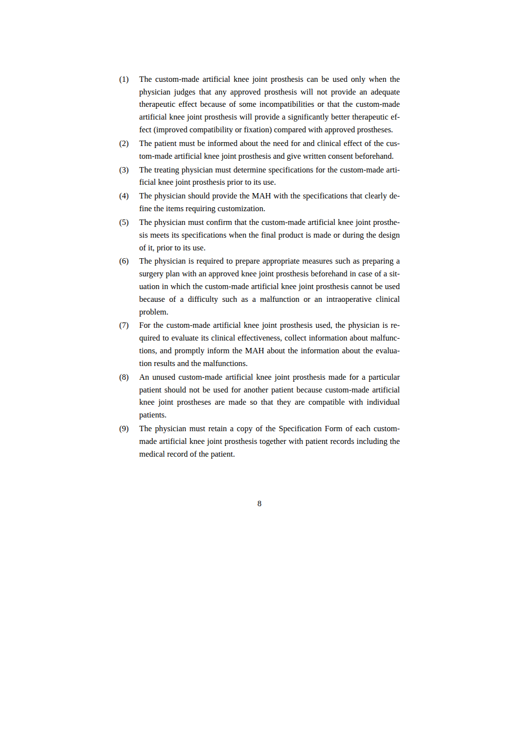(1) The custom-made artificial knee joint prosthesis can be used only when the physician judges that any approved prosthesis will not provide an adequate therapeutic effect because of some incompatibilities or that the custom-made artificial knee joint prosthesis will provide a significantly better therapeutic effect (improved compatibility or fixation) compared with approved prostheses.
(2) The patient must be informed about the need for and clinical effect of the custom-made artificial knee joint prosthesis and give written consent beforehand.
(3) The treating physician must determine specifications for the custom-made artificial knee joint prosthesis prior to its use.
(4) The physician should provide the MAH with the specifications that clearly define the items requiring customization.
(5) The physician must confirm that the custom-made artificial knee joint prosthesis meets its specifications when the final product is made or during the design of it, prior to its use.
(6) The physician is required to prepare appropriate measures such as preparing a surgery plan with an approved knee joint prosthesis beforehand in case of a situation in which the custom-made artificial knee joint prosthesis cannot be used because of a difficulty such as a malfunction or an intraoperative clinical problem.
(7) For the custom-made artificial knee joint prosthesis used, the physician is required to evaluate its clinical effectiveness, collect information about malfunctions, and promptly inform the MAH about the information about the evaluation results and the malfunctions.
(8) An unused custom-made artificial knee joint prosthesis made for a particular patient should not be used for another patient because custom-made artificial knee joint prostheses are made so that they are compatible with individual patients.
(9) The physician must retain a copy of the Specification Form of each custom-made artificial knee joint prosthesis together with patient records including the medical record of the patient.
8